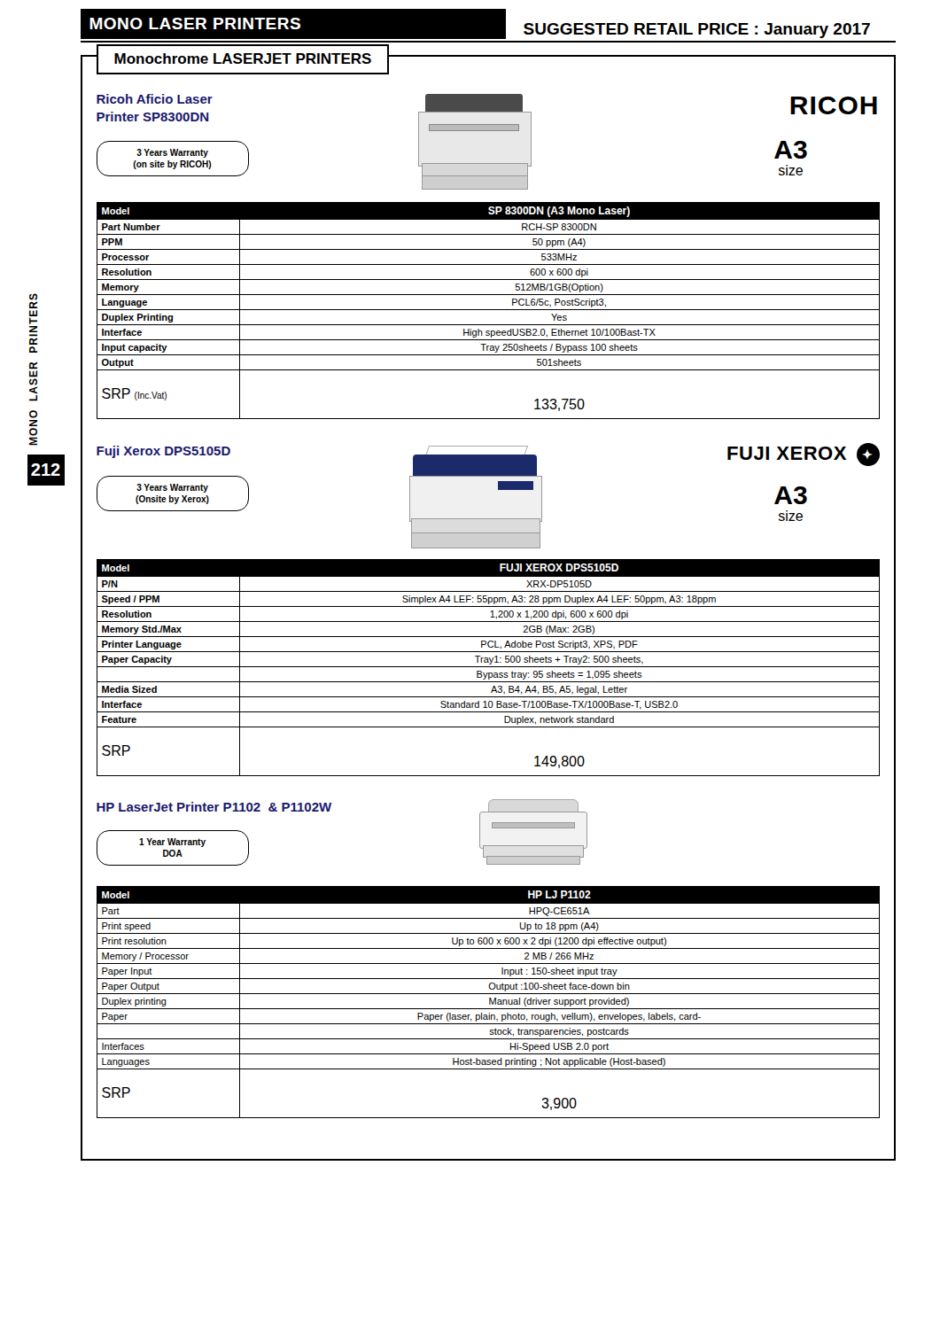MONO LASER PRINTERS
SUGGESTED RETAIL PRICE : January 2017
MONO LASER PRINTERS
212
Monochrome LASERJET PRINTERS
Ricoh Aficio Laser
Printer SP8300DN
3 Years Warranty
(on site by RICOH)
RICOH
A3
size
| Model | SP 8300DN (A3 Mono Laser) |
| --- | --- |
| Part Number | RCH-SP 8300DN |
| PPM | 50 ppm (A4) |
| Processor | 533MHz |
| Resolution | 600 x 600 dpi |
| Memory | 512MB/1GB(Option) |
| Language | PCL6/5c, PostScript3, |
| Duplex Printing | Yes |
| Interface | High speedUSB2.0, Ethernet 10/100Bast-TX |
| Input capacity | Tray 250sheets / Bypass 100 sheets |
| Output | 501sheets |
| SRP (Inc.Vat) | 133,750 |
Fuji Xerox DPS5105D
3 Years Warranty
(Onsite by Xerox)
FUJI XEROX ✦
A3
size
| Model | FUJI XEROX DPS5105D |
| --- | --- |
| P/N | XRX-DP5105D |
| Speed / PPM | Simplex A4 LEF: 55ppm, A3: 28 ppm Duplex A4 LEF: 50ppm, A3: 18ppm |
| Resolution | 1,200 x 1,200 dpi, 600 x 600 dpi |
| Memory Std./Max | 2GB (Max: 2GB) |
| Printer Language | PCL, Adobe Post Script3, XPS, PDF |
| Paper Capacity | Tray1: 500 sheets + Tray2: 500 sheets, |
| | Bypass tray: 95 sheets = 1,095 sheets |
| Media Sized | A3, B4, A4, B5, A5, legal, Letter |
| Interface | Standard 10 Base-T/100Base-TX/1000Base-T, USB2.0 |
| Feature | Duplex, network standard |
| SRP | 149,800 |
HP LaserJet Printer P1102 & P1102W
1 Year Warranty
DOA
| Model | HP LJ P1102 |
| --- | --- |
| Part | HPQ-CE651A |
| Print speed | Up to 18 ppm (A4) |
| Print resolution | Up to 600 x 600 x 2 dpi (1200 dpi effective output) |
| Memory / Processor | 2 MB / 266 MHz |
| Paper Input | Input : 150-sheet input tray |
| Paper Output | Output :100-sheet face-down bin |
| Duplex printing | Manual (driver support provided) |
| Paper | Paper (laser, plain, photo, rough, vellum), envelopes, labels, card- |
| | stock, transparencies, postcards |
| Interfaces | Hi-Speed USB 2.0 port |
| Languages | Host-based printing ; Not applicable (Host-based) |
| SRP | 3,900 |